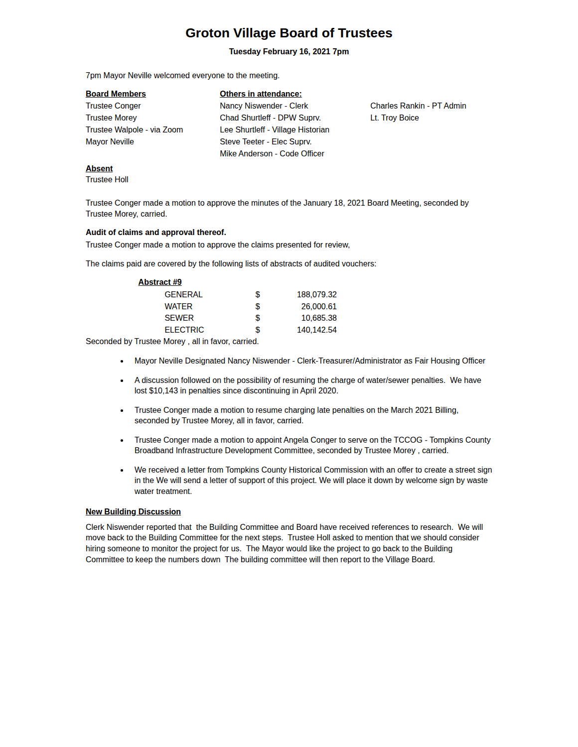Groton Village Board of Trustees
Tuesday February 16, 2021 7pm
7pm Mayor Neville welcomed everyone to the meeting.
| Board Members | Others in attendance: | |
| Trustee Conger | Nancy Niswender - Clerk | Charles Rankin - PT Admin |
| Trustee Morey | Chad Shurtleff - DPW Suprv. | Lt. Troy Boice |
| Trustee Walpole - via Zoom | Lee Shurtleff - Village Historian | |
| Mayor Neville | Steve Teeter - Elec Suprv. | |
| | Mike Anderson - Code Officer | |
Absent
Trustee Holl
Trustee Conger made a motion to approve the minutes of the January 18, 2021 Board Meeting, seconded by Trustee Morey, carried.
Audit of claims and approval thereof.
Trustee Conger made a motion to approve the claims presented for review,
The claims paid are covered by the following lists of abstracts of audited vouchers:
Abstract #9
| GENERAL | $ | 188,079.32 |
| WATER | $ | 26,000.61 |
| SEWER | $ | 10,685.38 |
| ELECTRIC | $ | 140,142.54 |
Seconded by Trustee Morey , all in favor, carried.
Mayor Neville Designated Nancy Niswender - Clerk-Treasurer/Administrator as Fair Housing Officer
A discussion followed on the possibility of resuming the charge of water/sewer penalties. We have lost $10,143 in penalties since discontinuing in April 2020.
Trustee Conger made a motion to resume charging late penalties on the March 2021 Billing, seconded by Trustee Morey, all in favor, carried.
Trustee Conger made a motion to appoint Angela Conger to serve on the TCCOG - Tompkins County Broadband Infrastructure Development Committee, seconded by Trustee Morey , carried.
We received a letter from Tompkins County Historical Commission with an offer to create a street sign in the We will send a letter of support of this project. We will place it down by welcome sign by waste water treatment.
New Building Discussion
Clerk Niswender reported that the Building Committee and Board have received references to research. We will move back to the Building Committee for the next steps. Trustee Holl asked to mention that we should consider hiring someone to monitor the project for us. The Mayor would like the project to go back to the Building Committee to keep the numbers down The building committee will then report to the Village Board.